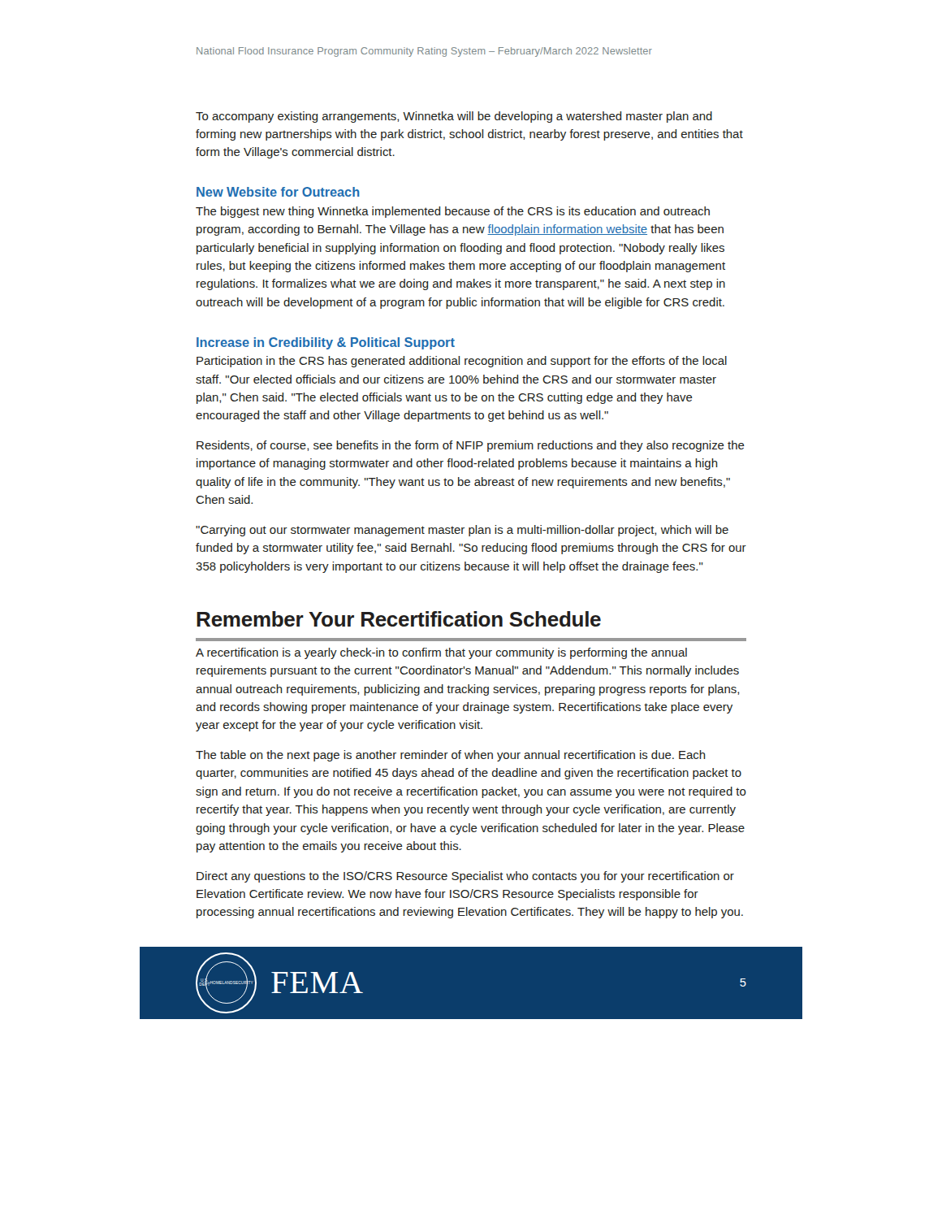National Flood Insurance Program Community Rating System – February/March 2022 Newsletter
To accompany existing arrangements, Winnetka will be developing a watershed master plan and forming new partnerships with the park district, school district, nearby forest preserve, and entities that form the Village's commercial district.
New Website for Outreach
The biggest new thing Winnetka implemented because of the CRS is its education and outreach program, according to Bernahl. The Village has a new floodplain information website that has been particularly beneficial in supplying information on flooding and flood protection. "Nobody really likes rules, but keeping the citizens informed makes them more accepting of our floodplain management regulations. It formalizes what we are doing and makes it more transparent," he said. A next step in outreach will be development of a program for public information that will be eligible for CRS credit.
Increase in Credibility & Political Support
Participation in the CRS has generated additional recognition and support for the efforts of the local staff. "Our elected officials and our citizens are 100% behind the CRS and our stormwater master plan," Chen said. "The elected officials want us to be on the CRS cutting edge and they have encouraged the staff and other Village departments to get behind us as well."
Residents, of course, see benefits in the form of NFIP premium reductions and they also recognize the importance of managing stormwater and other flood-related problems because it maintains a high quality of life in the community. "They want us to be abreast of new requirements and new benefits," Chen said.
"Carrying out our stormwater management master plan is a multi-million-dollar project, which will be funded by a stormwater utility fee," said Bernahl. "So reducing flood premiums through the CRS for our 358 policyholders is very important to our citizens because it will help offset the drainage fees."
Remember Your Recertification Schedule
A recertification is a yearly check-in to confirm that your community is performing the annual requirements pursuant to the current "Coordinator's Manual" and "Addendum." This normally includes annual outreach requirements, publicizing and tracking services, preparing progress reports for plans, and records showing proper maintenance of your drainage system. Recertifications take place every year except for the year of your cycle verification visit.
The table on the next page is another reminder of when your annual recertification is due. Each quarter, communities are notified 45 days ahead of the deadline and given the recertification packet to sign and return. If you do not receive a recertification packet, you can assume you were not required to recertify that year. This happens when you recently went through your cycle verification, are currently going through your cycle verification, or have a cycle verification scheduled for later in the year. Please pay attention to the emails you receive about this.
Direct any questions to the ISO/CRS Resource Specialist who contacts you for your recertification or Elevation Certificate review. We now have four ISO/CRS Resource Specialists responsible for processing annual recertifications and reviewing Elevation Certificates. They will be happy to help you.
U.S. DEPT HOMELAND SECURITY
FEMA
5